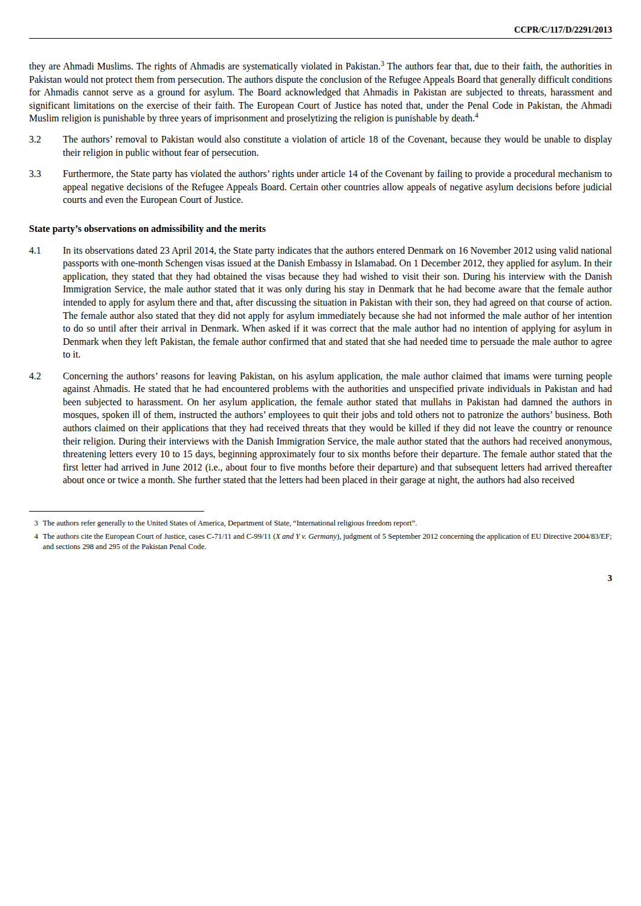CCPR/C/117/D/2291/2013
they are Ahmadi Muslims. The rights of Ahmadis are systematically violated in Pakistan.3 The authors fear that, due to their faith, the authorities in Pakistan would not protect them from persecution. The authors dispute the conclusion of the Refugee Appeals Board that generally difficult conditions for Ahmadis cannot serve as a ground for asylum. The Board acknowledged that Ahmadis in Pakistan are subjected to threats, harassment and significant limitations on the exercise of their faith. The European Court of Justice has noted that, under the Penal Code in Pakistan, the Ahmadi Muslim religion is punishable by three years of imprisonment and proselytizing the religion is punishable by death.4
3.2
The authors’ removal to Pakistan would also constitute a violation of article 18 of the Covenant, because they would be unable to display their religion in public without fear of persecution.
3.3
Furthermore, the State party has violated the authors’ rights under article 14 of the Covenant by failing to provide a procedural mechanism to appeal negative decisions of the Refugee Appeals Board. Certain other countries allow appeals of negative asylum decisions before judicial courts and even the European Court of Justice.
State party’s observations on admissibility and the merits
4.1
In its observations dated 23 April 2014, the State party indicates that the authors entered Denmark on 16 November 2012 using valid national passports with one-month Schengen visas issued at the Danish Embassy in Islamabad. On 1 December 2012, they applied for asylum. In their application, they stated that they had obtained the visas because they had wished to visit their son. During his interview with the Danish Immigration Service, the male author stated that it was only during his stay in Denmark that he had become aware that the female author intended to apply for asylum there and that, after discussing the situation in Pakistan with their son, they had agreed on that course of action. The female author also stated that they did not apply for asylum immediately because she had not informed the male author of her intention to do so until after their arrival in Denmark. When asked if it was correct that the male author had no intention of applying for asylum in Denmark when they left Pakistan, the female author confirmed that and stated that she had needed time to persuade the male author to agree to it.
4.2
Concerning the authors’ reasons for leaving Pakistan, on his asylum application, the male author claimed that imams were turning people against Ahmadis. He stated that he had encountered problems with the authorities and unspecified private individuals in Pakistan and had been subjected to harassment. On her asylum application, the female author stated that mullahs in Pakistan had damned the authors in mosques, spoken ill of them, instructed the authors’ employees to quit their jobs and told others not to patronize the authors’ business. Both authors claimed on their applications that they had received threats that they would be killed if they did not leave the country or renounce their religion. During their interviews with the Danish Immigration Service, the male author stated that the authors had received anonymous, threatening letters every 10 to 15 days, beginning approximately four to six months before their departure. The female author stated that the first letter had arrived in June 2012 (i.e., about four to five months before their departure) and that subsequent letters had arrived thereafter about once or twice a month. She further stated that the letters had been placed in their garage at night, the authors had also received
3
The authors refer generally to the United States of America, Department of State, “International religious freedom report”.
4
The authors cite the European Court of Justice, cases C-71/11 and C-99/11 (X and Y v. Germany), judgment of 5 September 2012 concerning the application of EU Directive 2004/83/EF; and sections 298 and 295 of the Pakistan Penal Code.
3